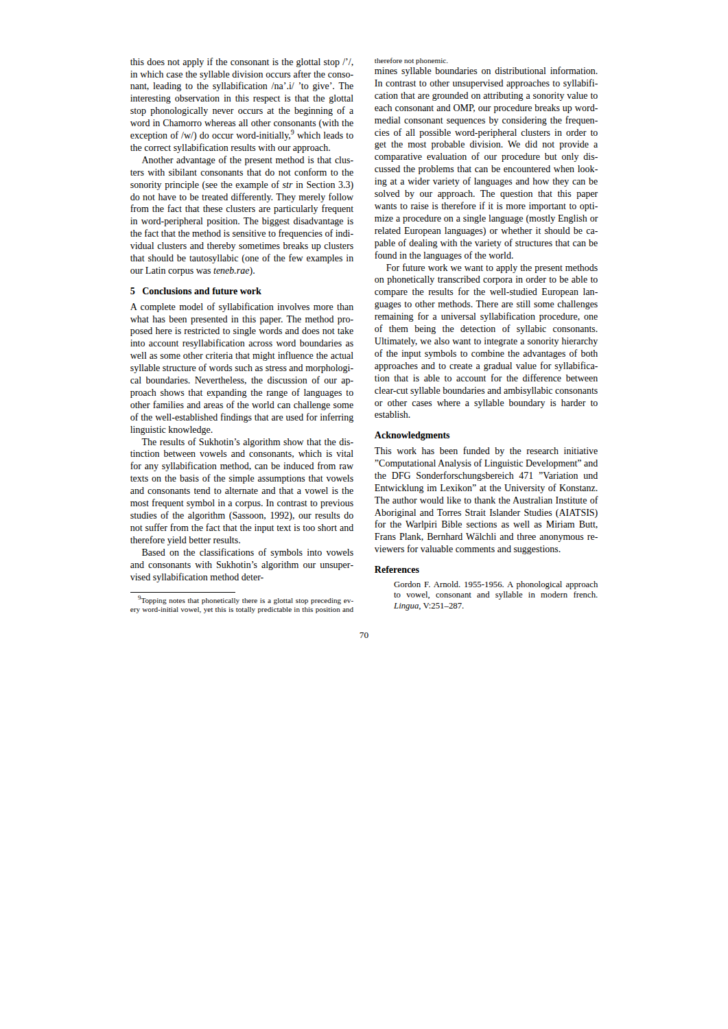this does not apply if the consonant is the glottal stop /ʼ/, in which case the syllable division occurs after the consonant, leading to the syllabification /na’.i/ ’to give’. The interesting observation in this respect is that the glottal stop phonologically never occurs at the beginning of a word in Chamorro whereas all other consonants (with the exception of /w/) do occur word-initially,9 which leads to the correct syllabification results with our approach.
Another advantage of the present method is that clusters with sibilant consonants that do not conform to the sonority principle (see the example of str in Section 3.3) do not have to be treated differently. They merely follow from the fact that these clusters are particularly frequent in word-peripheral position. The biggest disadvantage is the fact that the method is sensitive to frequencies of individual clusters and thereby sometimes breaks up clusters that should be tautosyllabic (one of the few examples in our Latin corpus was teneb.rae).
5 Conclusions and future work
A complete model of syllabification involves more than what has been presented in this paper. The method proposed here is restricted to single words and does not take into account resyllabification across word boundaries as well as some other criteria that might influence the actual syllable structure of words such as stress and morphological boundaries. Nevertheless, the discussion of our approach shows that expanding the range of languages to other families and areas of the world can challenge some of the well-established findings that are used for inferring linguistic knowledge.
The results of Sukhotin’s algorithm show that the distinction between vowels and consonants, which is vital for any syllabification method, can be induced from raw texts on the basis of the simple assumptions that vowels and consonants tend to alternate and that a vowel is the most frequent symbol in a corpus. In contrast to previous studies of the algorithm (Sassoon, 1992), our results do not suffer from the fact that the input text is too short and therefore yield better results.
Based on the classifications of symbols into vowels and consonants with Sukhotin’s algorithm our unsupervised syllabification method deter-
9Topping notes that phonetically there is a glottal stop preceding every word-initial vowel, yet this is totally predictable in this position and therefore not phonemic.
mines syllable boundaries on distributional information. In contrast to other unsupervised approaches to syllabification that are grounded on attributing a sonority value to each consonant and OMP, our procedure breaks up word-medial consonant sequences by considering the frequencies of all possible word-peripheral clusters in order to get the most probable division. We did not provide a comparative evaluation of our procedure but only discussed the problems that can be encountered when looking at a wider variety of languages and how they can be solved by our approach. The question that this paper wants to raise is therefore if it is more important to optimize a procedure on a single language (mostly English or related European languages) or whether it should be capable of dealing with the variety of structures that can be found in the languages of the world.
For future work we want to apply the present methods on phonetically transcribed corpora in order to be able to compare the results for the well-studied European languages to other methods. There are still some challenges remaining for a universal syllabification procedure, one of them being the detection of syllabic consonants. Ultimately, we also want to integrate a sonority hierarchy of the input symbols to combine the advantages of both approaches and to create a gradual value for syllabification that is able to account for the difference between clear-cut syllable boundaries and ambisyllabic consonants or other cases where a syllable boundary is harder to establish.
Acknowledgments
This work has been funded by the research initiative ”Computational Analysis of Linguistic Development” and the DFG Sonderforschungsbereich 471 ”Variation und Entwicklung im Lexikon” at the University of Konstanz. The author would like to thank the Australian Institute of Aboriginal and Torres Strait Islander Studies (AIATSIS) for the Warlpiri Bible sections as well as Miriam Butt, Frans Plank, Bernhard Wälchli and three anonymous reviewers for valuable comments and suggestions.
References
Gordon F. Arnold. 1955-1956. A phonological approach to vowel, consonant and syllable in modern french. Lingua, V:251–287.
70